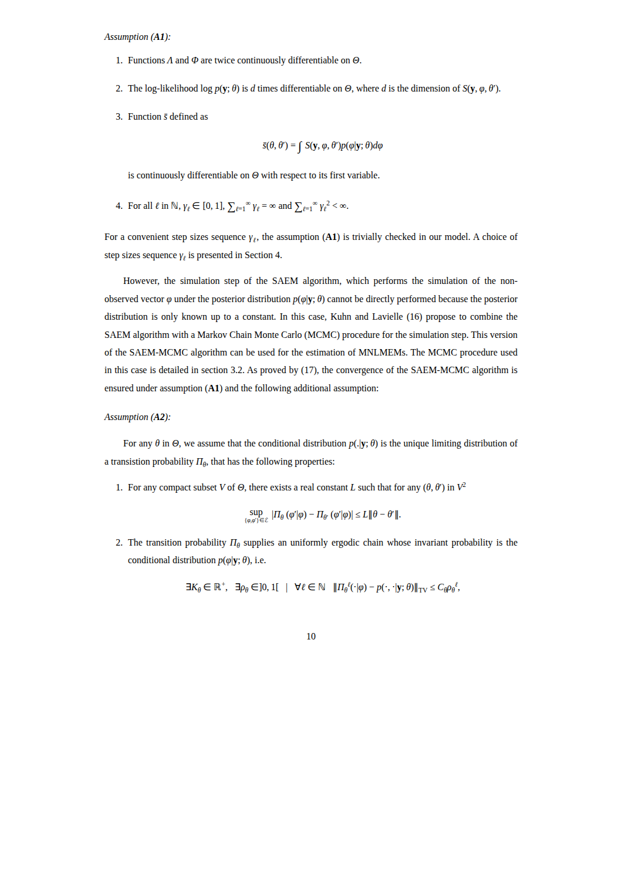Assumption (A1):
Functions Λ and Φ are twice continuously differentiable on Θ.
The log-likelihood log p(y; θ) is d times differentiable on Θ, where d is the dimension of S(y, φ, θ′).
Function s̄ defined as
s̄(θ, θ′) = ∫ S(y, φ, θ′)p(φ|y; θ)dφ
is continuously differentiable on Θ with respect to its first variable.
For all ℓ in ℕ, γℓ ∈ [0, 1], ∑ℓ=1∞ γℓ = ∞ and ∑ℓ=1∞ γℓ2 < ∞.
For a convenient step sizes sequence γℓ, the assumption (A1) is trivially checked in our model. A choice of step sizes sequence γℓ is presented in Section 4.
However, the simulation step of the SAEM algorithm, which performs the simulation of the non-observed vector φ under the posterior distribution p(φ|y; θ) cannot be directly performed because the posterior distribution is only known up to a constant. In this case, Kuhn and Lavielle (16) propose to combine the SAEM algorithm with a Markov Chain Monte Carlo (MCMC) procedure for the simulation step. This version of the SAEM-MCMC algorithm can be used for the estimation of MNLMEMs. The MCMC procedure used in this case is detailed in section 3.2. As proved by (17), the convergence of the SAEM-MCMC algorithm is ensured under assumption (A1) and the following additional assumption:
Assumption (A2):
For any θ in Θ, we assume that the conditional distribution p(.|y; θ) is the unique limiting distribution of a transistion probability Πθ, that has the following properties:
For any compact subset V of Θ, there exists a real constant L such that for any (θ, θ′) in V2
sup{φ,φ′}∈ℰ |Πθ (φ′|φ) − Πθ′ (φ′|φ)| ≤ L∥θ − θ′∥.
The transition probability Πθ supplies an uniformly ergodic chain whose invariant probability is the conditional distribution p(φ|y; θ), i.e.
∃Kθ ∈ ℝ+, ∃ρθ ∈]0, 1[ | ∀ℓ ∈ ℕ ∥Πθℓ(·|φ) − p(·, ·|y; θ)∥TV ≤ Cθρθℓ,
10